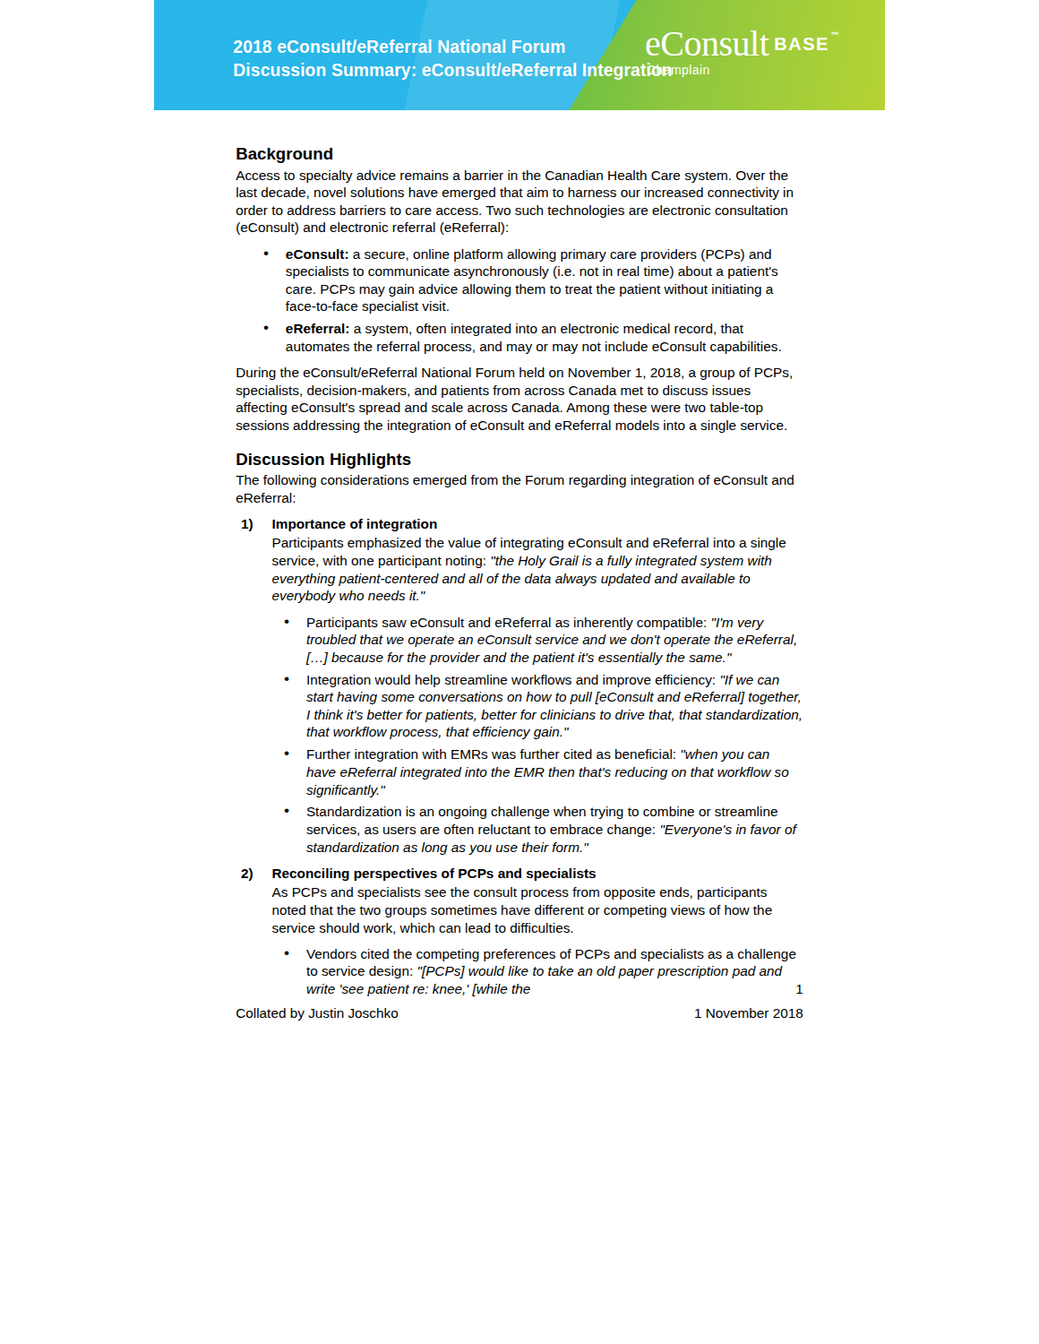2018 eConsult/eReferral National Forum
Discussion Summary: eConsult/eReferral Integration
eConsult BASE™
Champlain
Background
Access to specialty advice remains a barrier in the Canadian Health Care system. Over the last decade, novel solutions have emerged that aim to harness our increased connectivity in order to address barriers to care access. Two such technologies are electronic consultation (eConsult) and electronic referral (eReferral):
eConsult: a secure, online platform allowing primary care providers (PCPs) and specialists to communicate asynchronously (i.e. not in real time) about a patient's care. PCPs may gain advice allowing them to treat the patient without initiating a face-to-face specialist visit.
eReferral: a system, often integrated into an electronic medical record, that automates the referral process, and may or may not include eConsult capabilities.
During the eConsult/eReferral National Forum held on November 1, 2018, a group of PCPs, specialists, decision-makers, and patients from across Canada met to discuss issues affecting eConsult's spread and scale across Canada. Among these were two table-top sessions addressing the integration of eConsult and eReferral models into a single service.
Discussion Highlights
The following considerations emerged from the Forum regarding integration of eConsult and eReferral:
Importance of integration
Participants emphasized the value of integrating eConsult and eReferral into a single service, with one participant noting: "the Holy Grail is a fully integrated system with everything patient-centered and all of the data always updated and available to everybody who needs it."
Participants saw eConsult and eReferral as inherently compatible: "I'm very troubled that we operate an eConsult service and we don't operate the eReferral, […] because for the provider and the patient it's essentially the same."
Integration would help streamline workflows and improve efficiency: "If we can start having some conversations on how to pull [eConsult and eReferral] together, I think it's better for patients, better for clinicians to drive that, that standardization, that workflow process, that efficiency gain."
Further integration with EMRs was further cited as beneficial: "when you can have eReferral integrated into the EMR then that's reducing on that workflow so significantly."
Standardization is an ongoing challenge when trying to combine or streamline services, as users are often reluctant to embrace change: "Everyone's in favor of standardization as long as you use their form."
Reconciling perspectives of PCPs and specialists
As PCPs and specialists see the consult process from opposite ends, participants noted that the two groups sometimes have different or competing views of how the service should work, which can lead to difficulties.
Vendors cited the competing preferences of PCPs and specialists as a challenge to service design: "[PCPs] would like to take an old paper prescription pad and write 'see patient re: knee,' [while the
1
Collated by Justin Joschko 1 November 2018